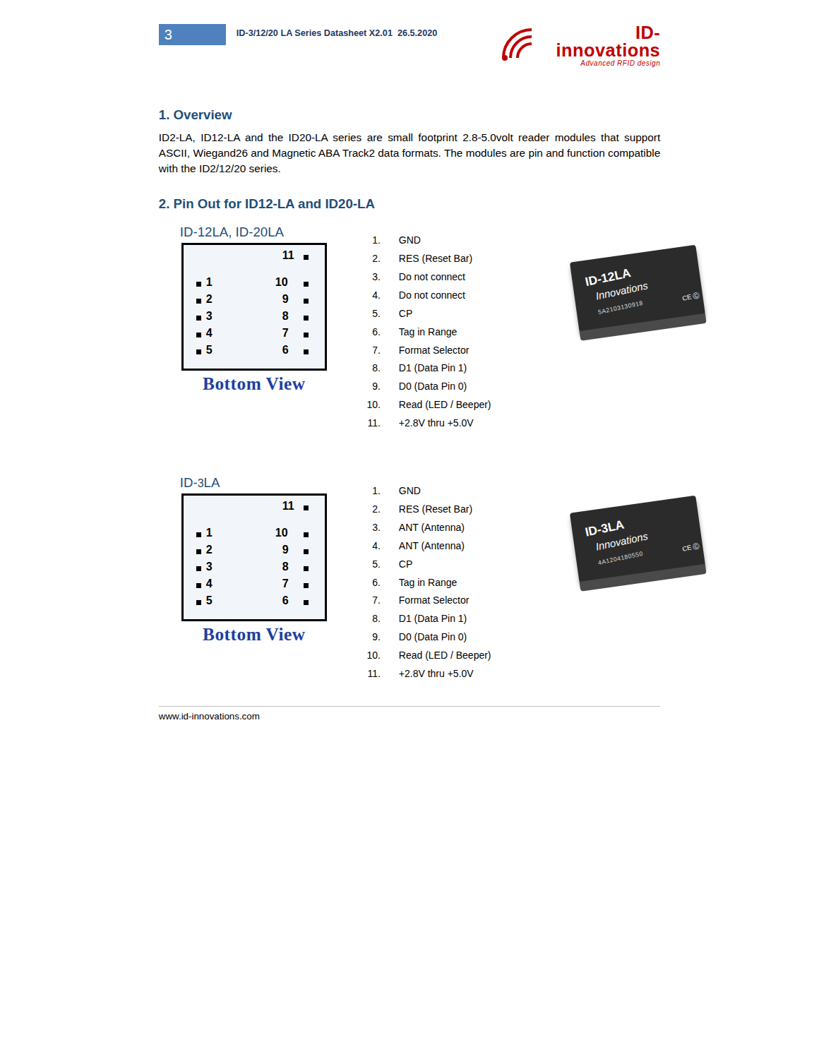3
ID-3/12/20 LA Series Datasheet X2.01 26.5.2020
ID-innovations
Advanced RFID design
1. Overview
ID2-LA, ID12-LA and the ID20-LA series are small footprint 2.8-5.0volt reader modules that support ASCII, Wiegand26 and Magnetic ABA Track2 data formats. The modules are pin and function compatible with the ID2/12/20 series.
2. Pin Out for ID12-LA and ID20-LA
ID-12LA, ID-20LA
11 1 2 3 4 5 10 9 8 7 6
Bottom View
GND
RES (Reset Bar)
Do not connect
Do not connect
CP
Tag in Range
Format Selector
D1 (Data Pin 1)
D0 (Data Pin 0)
Read (LED / Beeper)
+2.8V thru +5.0V
ID-12LA
Innovations
5A2103130918
CE Ⓒ
ID-3 LA
11 1 2 3 4 5 10 9 8 7 6
Bottom View
GND
RES (Reset Bar)
ANT (Antenna)
ANT (Antenna)
CP
Tag in Range
Format Selector
D1 (Data Pin 1)
D0 (Data Pin 0)
Read (LED / Beeper)
+2.8V thru +5.0V
ID-3LA
Innovations
4A1204180550
CE Ⓒ
www.id-innovations.com